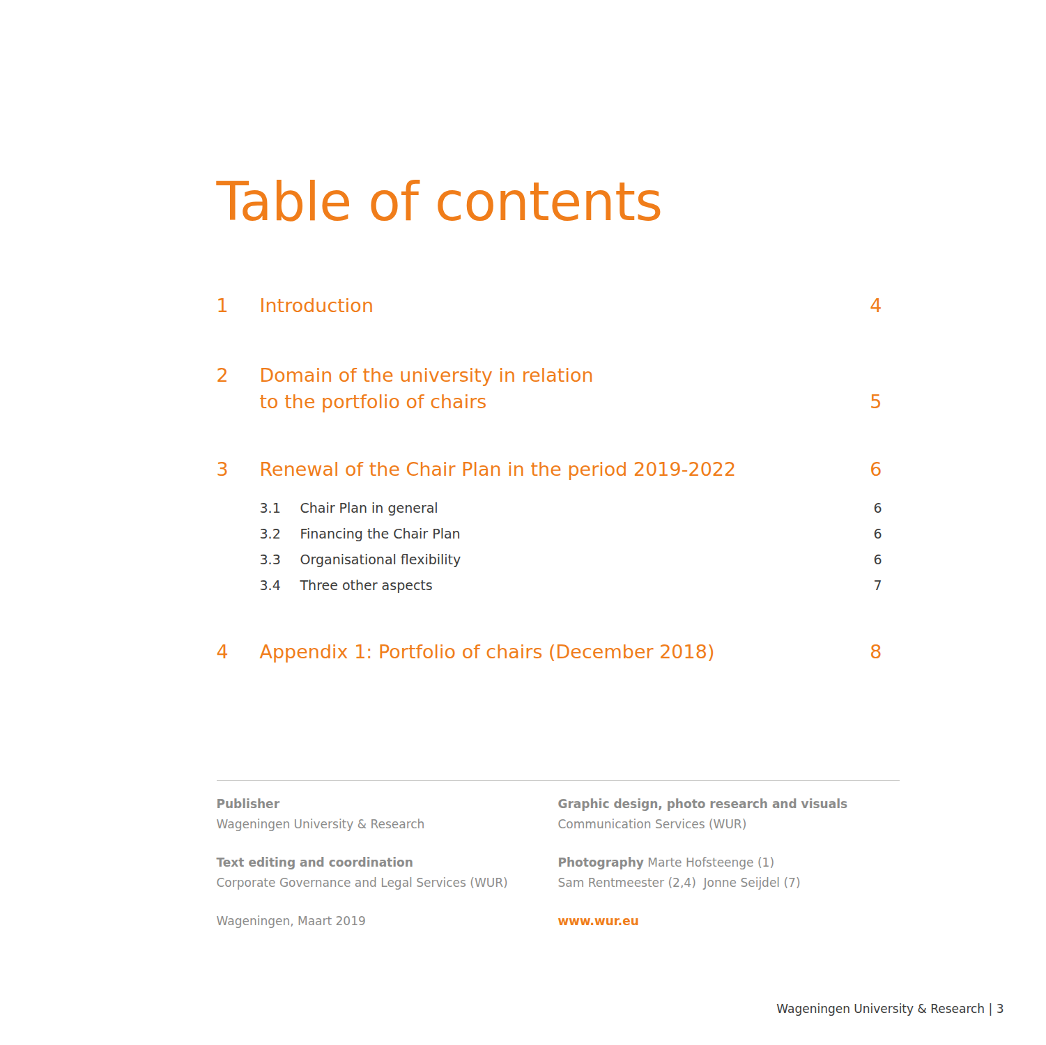Table of contents
1 Introduction 4
2 Domain of the university in relation
to the portfolio of chairs 5
3 Renewal of the Chair Plan in the period 2019-2022 6
3.1 Chair Plan in general 6
3.2 Financing the Chair Plan 6
3.3 Organisational flexibility 6
3.4 Three other aspects 7
4 Appendix 1: Portfolio of chairs (December 2018) 8
Publisher
Wageningen University & Research
Text editing and coordination
Corporate Governance and Legal Services (WUR)
Wageningen, Maart 2019
Graphic design, photo research and visuals
Communication Services (WUR)
Photography Marte Hofsteenge (1)
Sam Rentmeester (2,4) Jonne Seijdel (7)
www.wur.eu
Wageningen University & Research | 3